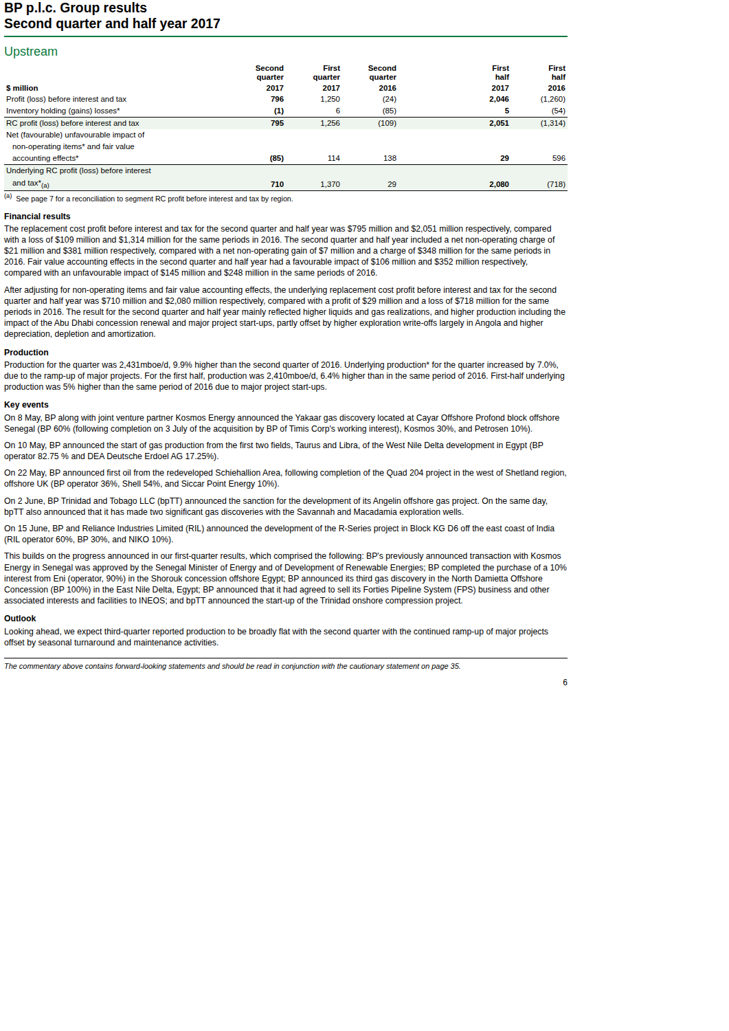BP p.l.c. Group resultsSecond quarter and half year 2017
Upstream
| | Second quarter | First quarter | Second quarter | | First half | First half |
| --- | --- | --- | --- | --- | --- | --- |
| $ million | 2017 | 2017 | 2016 | | 2017 | 2016 |
| Profit (loss) before interest and tax | 796 | 1,250 | (24) | | 2,046 | (1,260) |
| Inventory holding (gains) losses* | (1) | 6 | (85) | | 5 | (54) |
| RC profit (loss) before interest and tax | 795 | 1,256 | (109) | | 2,051 | (1,314) |
| Net (favourable) unfavourable impact of | | | | | | |
| non-operating items* and fair value | | | | | | |
| accounting effects* | (85) | 114 | 138 | | 29 | 596 |
| Underlying RC profit (loss) before interest | | | | | | |
| and tax* (a) | 710 | 1,370 | 29 | | 2,080 | (718) |
(a) See page 7 for a reconciliation to segment RC profit before interest and tax by region.
Financial results
The replacement cost profit before interest and tax for the second quarter and half year was $795 million and $2,051 million respectively, compared with a loss of $109 million and $1,314 million for the same periods in 2016. The second quarter and half year included a net non-operating charge of $21 million and $381 million respectively, compared with a net non-operating gain of $7 million and a charge of $348 million for the same periods in 2016. Fair value accounting effects in the second quarter and half year had a favourable impact of $106 million and $352 million respectively, compared with an unfavourable impact of $145 million and $248 million in the same periods of 2016.
After adjusting for non-operating items and fair value accounting effects, the underlying replacement cost profit before interest and tax for the second quarter and half year was $710 million and $2,080 million respectively, compared with a profit of $29 million and a loss of $718 million for the same periods in 2016. The result for the second quarter and half year mainly reflected higher liquids and gas realizations, and higher production including the impact of the Abu Dhabi concession renewal and major project start-ups, partly offset by higher exploration write-offs largely in Angola and higher depreciation, depletion and amortization.
Production
Production for the quarter was 2,431mboe/d, 9.9% higher than the second quarter of 2016. Underlying production* for the quarter increased by 7.0%, due to the ramp-up of major projects. For the first half, production was 2,410mboe/d, 6.4% higher than in the same period of 2016. First-half underlying production was 5% higher than the same period of 2016 due to major project start-ups.
Key events
On 8 May, BP along with joint venture partner Kosmos Energy announced the Yakaar gas discovery located at Cayar Offshore Profond block offshore Senegal (BP 60% (following completion on 3 July of the acquisition by BP of Timis Corp's working interest), Kosmos 30%, and Petrosen 10%).
On 10 May, BP announced the start of gas production from the first two fields, Taurus and Libra, of the West Nile Delta development in Egypt (BP operator 82.75 % and DEA Deutsche Erdoel AG 17.25%).
On 22 May, BP announced first oil from the redeveloped Schiehallion Area, following completion of the Quad 204 project in the west of Shetland region, offshore UK (BP operator 36%, Shell 54%, and Siccar Point Energy 10%).
On 2 June, BP Trinidad and Tobago LLC (bpTT) announced the sanction for the development of its Angelin offshore gas project. On the same day, bpTT also announced that it has made two significant gas discoveries with the Savannah and Macadamia exploration wells.
On 15 June, BP and Reliance Industries Limited (RIL) announced the development of the R-Series project in Block KG D6 off the east coast of India (RIL operator 60%, BP 30%, and NIKO 10%).
This builds on the progress announced in our first-quarter results, which comprised the following: BP's previously announced transaction with Kosmos Energy in Senegal was approved by the Senegal Minister of Energy and of Development of Renewable Energies; BP completed the purchase of a 10% interest from Eni (operator, 90%) in the Shorouk concession offshore Egypt; BP announced its third gas discovery in the North Damietta Offshore Concession (BP 100%) in the East Nile Delta, Egypt; BP announced that it had agreed to sell its Forties Pipeline System (FPS) business and other associated interests and facilities to INEOS; and bpTT announced the start-up of the Trinidad onshore compression project.
Outlook
Looking ahead, we expect third-quarter reported production to be broadly flat with the second quarter with the continued ramp-up of major projects offset by seasonal turnaround and maintenance activities.
The commentary above contains forward-looking statements and should be read in conjunction with the cautionary statement on page 35.
6